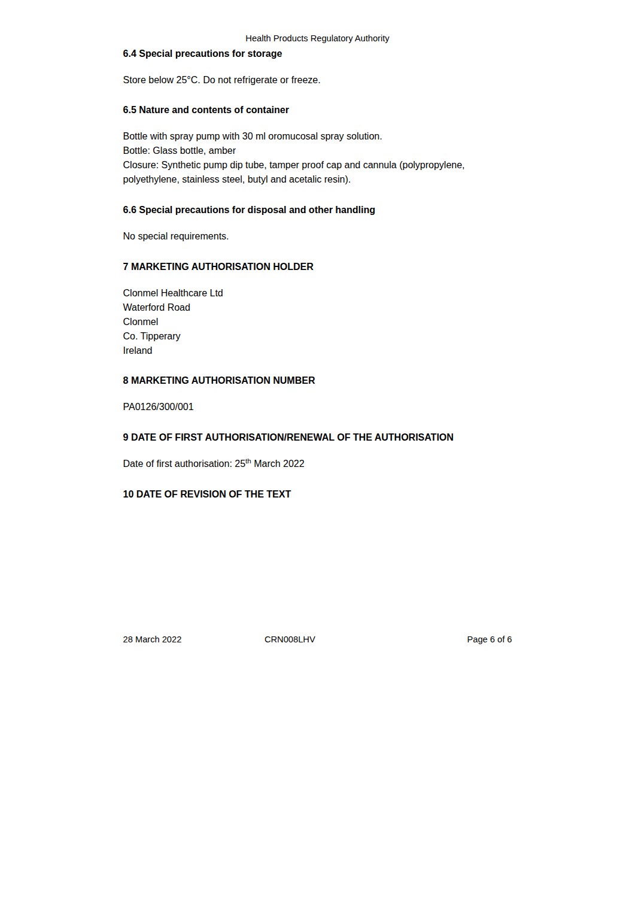Health Products Regulatory Authority
6.4 Special precautions for storage
Store below 25°C. Do not refrigerate or freeze.
6.5 Nature and contents of container
Bottle with spray pump with 30 ml oromucosal spray solution.
Bottle: Glass bottle, amber
Closure: Synthetic pump dip tube, tamper proof cap and cannula (polypropylene, polyethylene, stainless steel, butyl and acetalic resin).
6.6 Special precautions for disposal and other handling
No special requirements.
7 MARKETING AUTHORISATION HOLDER
Clonmel Healthcare Ltd
Waterford Road
Clonmel
Co. Tipperary
Ireland
8 MARKETING AUTHORISATION NUMBER
PA0126/300/001
9 DATE OF FIRST AUTHORISATION/RENEWAL OF THE AUTHORISATION
Date of first authorisation: 25th March 2022
10 DATE OF REVISION OF THE TEXT
28 March 2022 CRN008LHV Page 6 of 6